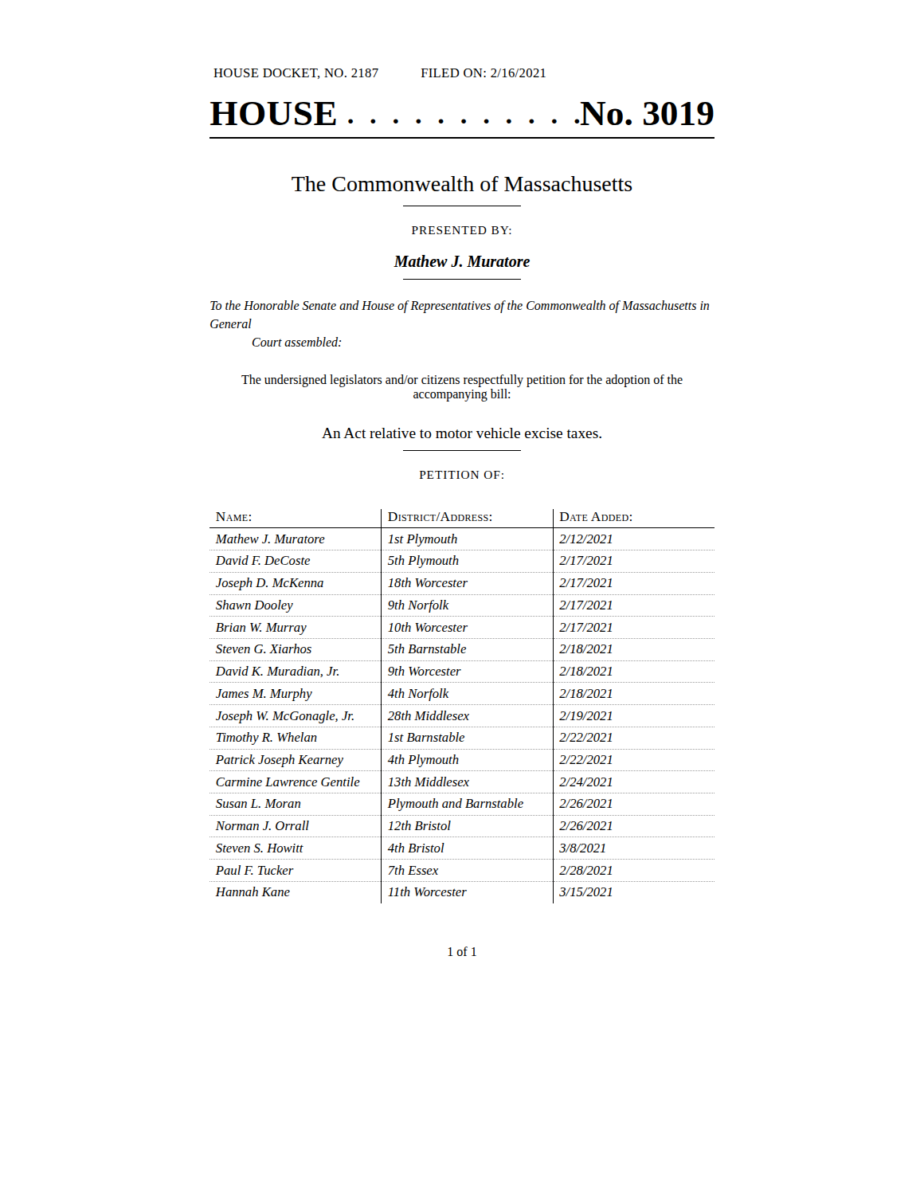HOUSE DOCKET, NO. 2187 FILED ON: 2/16/2021
HOUSE . . . . . . . . . . . . . . . No. 3019
The Commonwealth of Massachusetts
PRESENTED BY:
Mathew J. Muratore
To the Honorable Senate and House of Representatives of the Commonwealth of Massachusetts in General Court assembled:
The undersigned legislators and/or citizens respectfully petition for the adoption of the accompanying bill:
An Act relative to motor vehicle excise taxes.
PETITION OF:
| Name: | District/Address: | Date Added: |
| --- | --- | --- |
| Mathew J. Muratore | 1st Plymouth | 2/12/2021 |
| David F. DeCoste | 5th Plymouth | 2/17/2021 |
| Joseph D. McKenna | 18th Worcester | 2/17/2021 |
| Shawn Dooley | 9th Norfolk | 2/17/2021 |
| Brian W. Murray | 10th Worcester | 2/17/2021 |
| Steven G. Xiarhos | 5th Barnstable | 2/18/2021 |
| David K. Muradian, Jr. | 9th Worcester | 2/18/2021 |
| James M. Murphy | 4th Norfolk | 2/18/2021 |
| Joseph W. McGonagle, Jr. | 28th Middlesex | 2/19/2021 |
| Timothy R. Whelan | 1st Barnstable | 2/22/2021 |
| Patrick Joseph Kearney | 4th Plymouth | 2/22/2021 |
| Carmine Lawrence Gentile | 13th Middlesex | 2/24/2021 |
| Susan L. Moran | Plymouth and Barnstable | 2/26/2021 |
| Norman J. Orrall | 12th Bristol | 2/26/2021 |
| Steven S. Howitt | 4th Bristol | 3/8/2021 |
| Paul F. Tucker | 7th Essex | 2/28/2021 |
| Hannah Kane | 11th Worcester | 3/15/2021 |
1 of 1